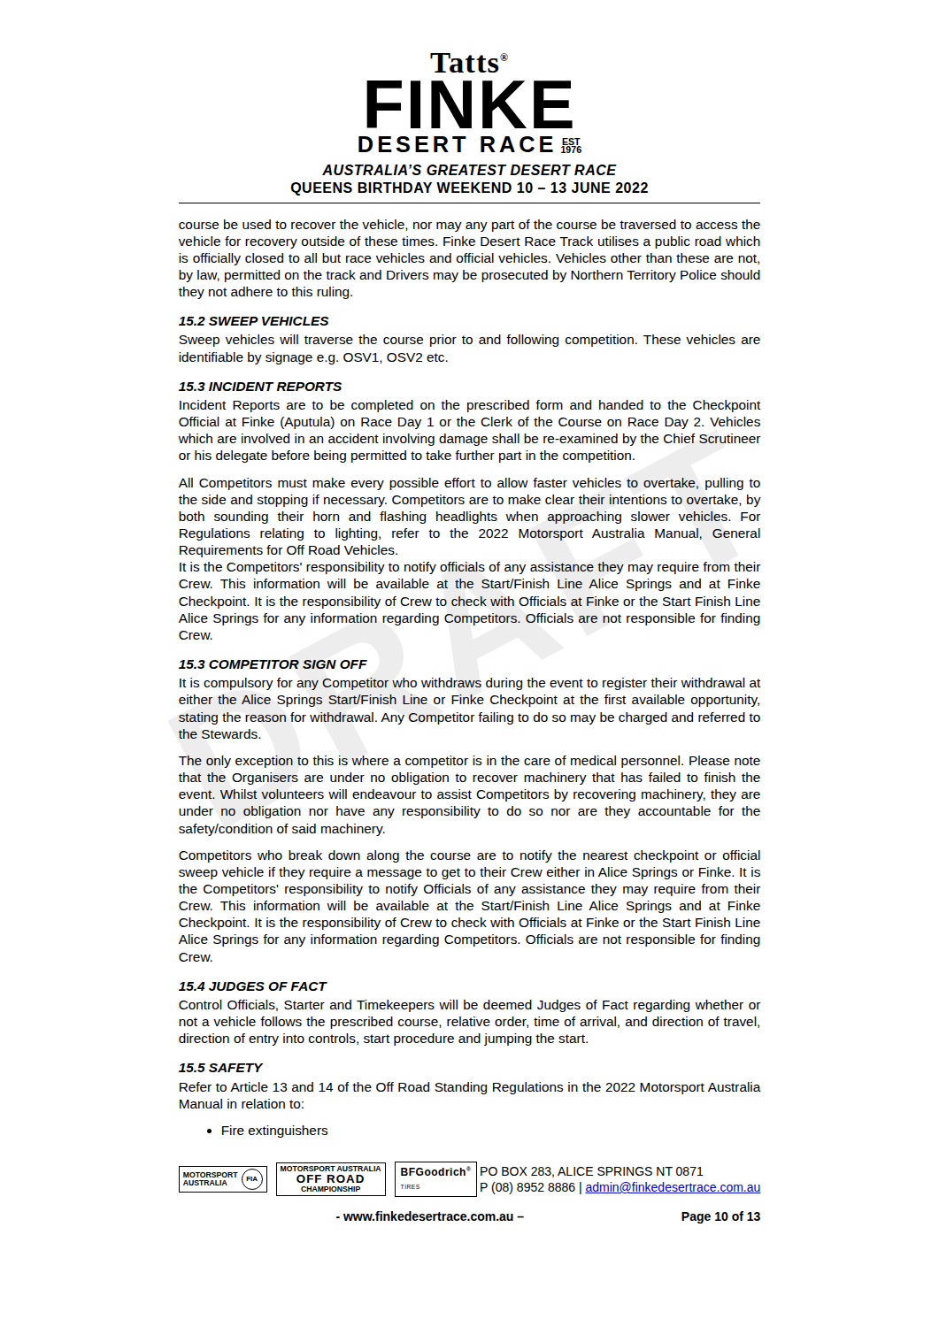DRAFT
Tatts®
FINKE
DESERT RACEEST
1976
AUSTRALIA’S GREATEST DESERT RACE
QUEENS BIRTHDAY WEEKEND 10 – 13 JUNE 2022
course be used to recover the vehicle, nor may any part of the course be traversed to access the vehicle for recovery outside of these times. Finke Desert Race Track utilises a public road which is officially closed to all but race vehicles and official vehicles. Vehicles other than these are not, by law, permitted on the track and Drivers may be prosecuted by Northern Territory Police should they not adhere to this ruling.
15.2 SWEEP VEHICLES
Sweep vehicles will traverse the course prior to and following competition. These vehicles are identifiable by signage e.g. OSV1, OSV2 etc.
15.3 INCIDENT REPORTS
Incident Reports are to be completed on the prescribed form and handed to the Checkpoint Official at Finke (Aputula) on Race Day 1 or the Clerk of the Course on Race Day 2. Vehicles which are involved in an accident involving damage shall be re-examined by the Chief Scrutineer or his delegate before being permitted to take further part in the competition.
All Competitors must make every possible effort to allow faster vehicles to overtake, pulling to the side and stopping if necessary. Competitors are to make clear their intentions to overtake, by both sounding their horn and flashing headlights when approaching slower vehicles. For Regulations relating to lighting, refer to the 2022 Motorsport Australia Manual, General Requirements for Off Road Vehicles.
It is the Competitors' responsibility to notify officials of any assistance they may require from their Crew. This information will be available at the Start/Finish Line Alice Springs and at Finke Checkpoint. It is the responsibility of Crew to check with Officials at Finke or the Start Finish Line Alice Springs for any information regarding Competitors. Officials are not responsible for finding Crew.
15.3 COMPETITOR SIGN OFF
It is compulsory for any Competitor who withdraws during the event to register their withdrawal at either the Alice Springs Start/Finish Line or Finke Checkpoint at the first available opportunity, stating the reason for withdrawal. Any Competitor failing to do so may be charged and referred to the Stewards.
The only exception to this is where a competitor is in the care of medical personnel. Please note that the Organisers are under no obligation to recover machinery that has failed to finish the event. Whilst volunteers will endeavour to assist Competitors by recovering machinery, they are under no obligation nor have any responsibility to do so nor are they accountable for the safety/condition of said machinery.
Competitors who break down along the course are to notify the nearest checkpoint or official sweep vehicle if they require a message to get to their Crew either in Alice Springs or Finke. It is the Competitors' responsibility to notify Officials of any assistance they may require from their Crew. This information will be available at the Start/Finish Line Alice Springs and at Finke Checkpoint. It is the responsibility of Crew to check with Officials at Finke or the Start Finish Line Alice Springs for any information regarding Competitors. Officials are not responsible for finding Crew.
15.4 JUDGES OF FACT
Control Officials, Starter and Timekeepers will be deemed Judges of Fact regarding whether or not a vehicle follows the prescribed course, relative order, time of arrival, and direction of travel, direction of entry into controls, start procedure and jumping the start.
15.5 SAFETY
Refer to Article 13 and 14 of the Off Road Standing Regulations in the 2022 Motorsport Australia Manual in relation to:
Fire extinguishers
MOTORSPORT
AUSTRALIA FIA
MOTORSPORT AUSTRALIA
OFF ROAD
CHAMPIONSHIP
BFGoodrich®
TIRES
PO BOX 283, ALICE SPRINGS NT 0871
P (08) 8952 8886 | admin@finkedesertrace.com.au
- www.finkedesertrace.com.au –
Page 10 of 13